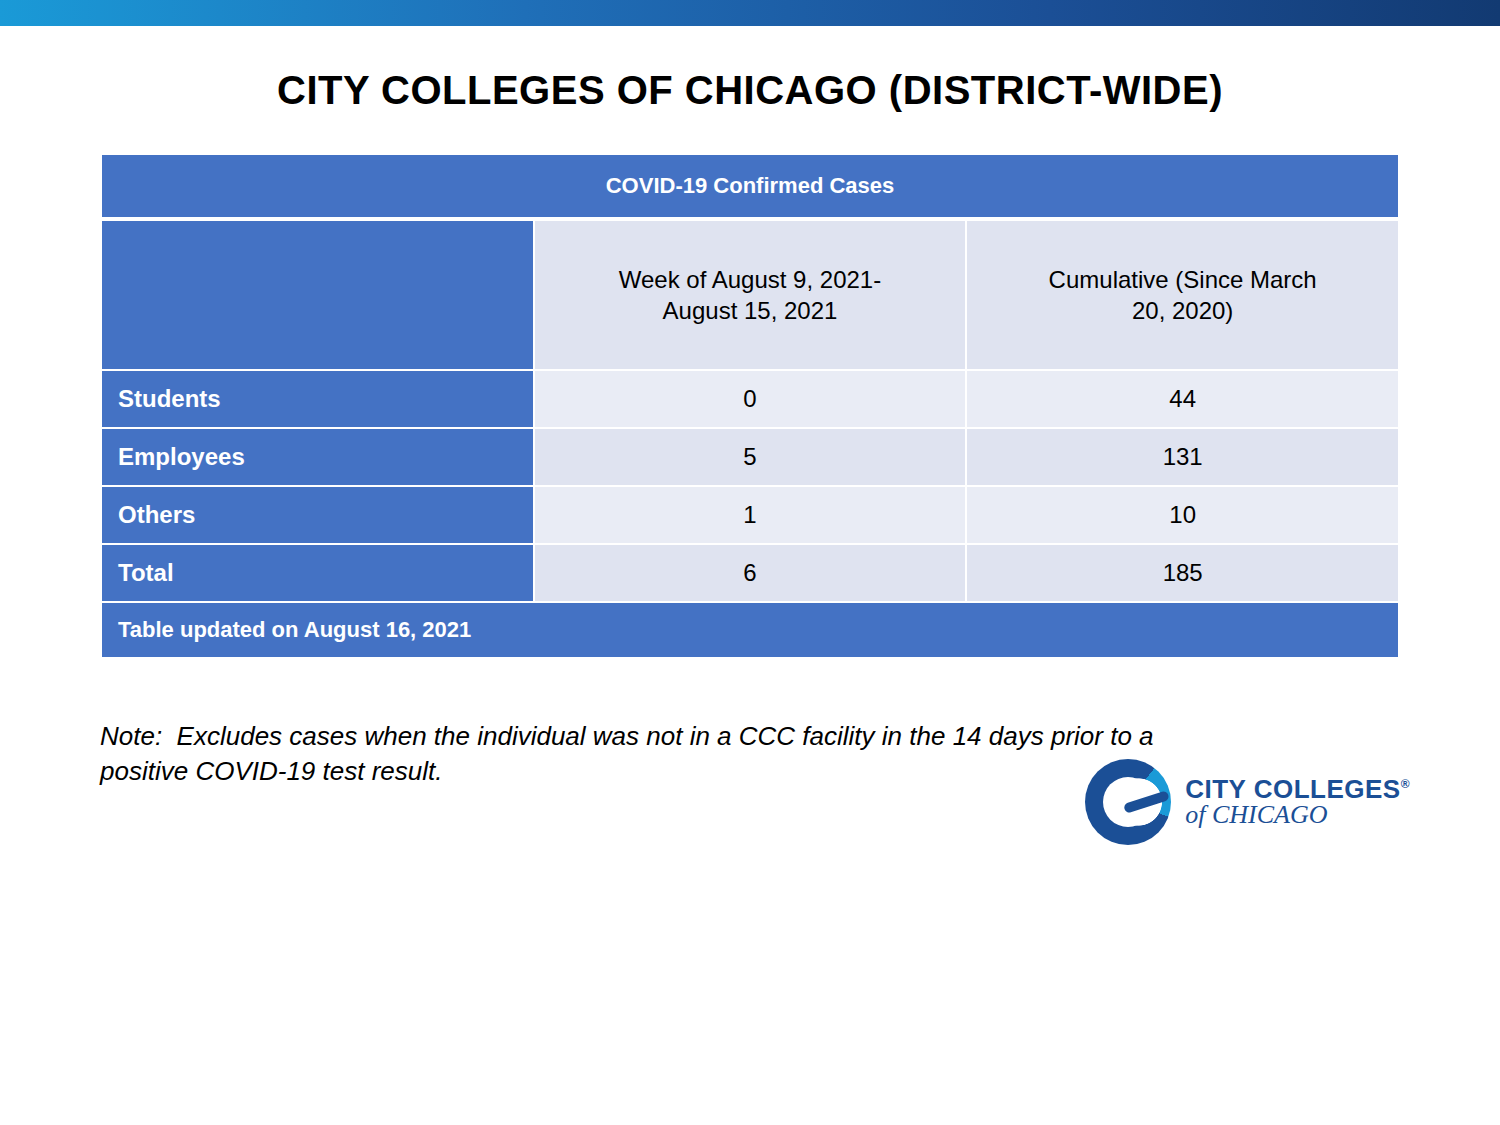CITY COLLEGES OF CHICAGO (DISTRICT-WIDE)
COVID-19 Confirmed Cases
| | Week of August 9, 2021- August 15, 2021 | Cumulative (Since March 20, 2020) |
| --- | --- | --- |
| Students | 0 | 44 |
| Employees | 5 | 131 |
| Others | 1 | 10 |
| Total | 6 | 185 |
| Table updated on August 16, 2021 |
Note: Excludes cases when the individual was not in a CCC facility in the 14 days prior to a positive COVID-19 test result.
CITY COLLEGES®
of CHICAGO